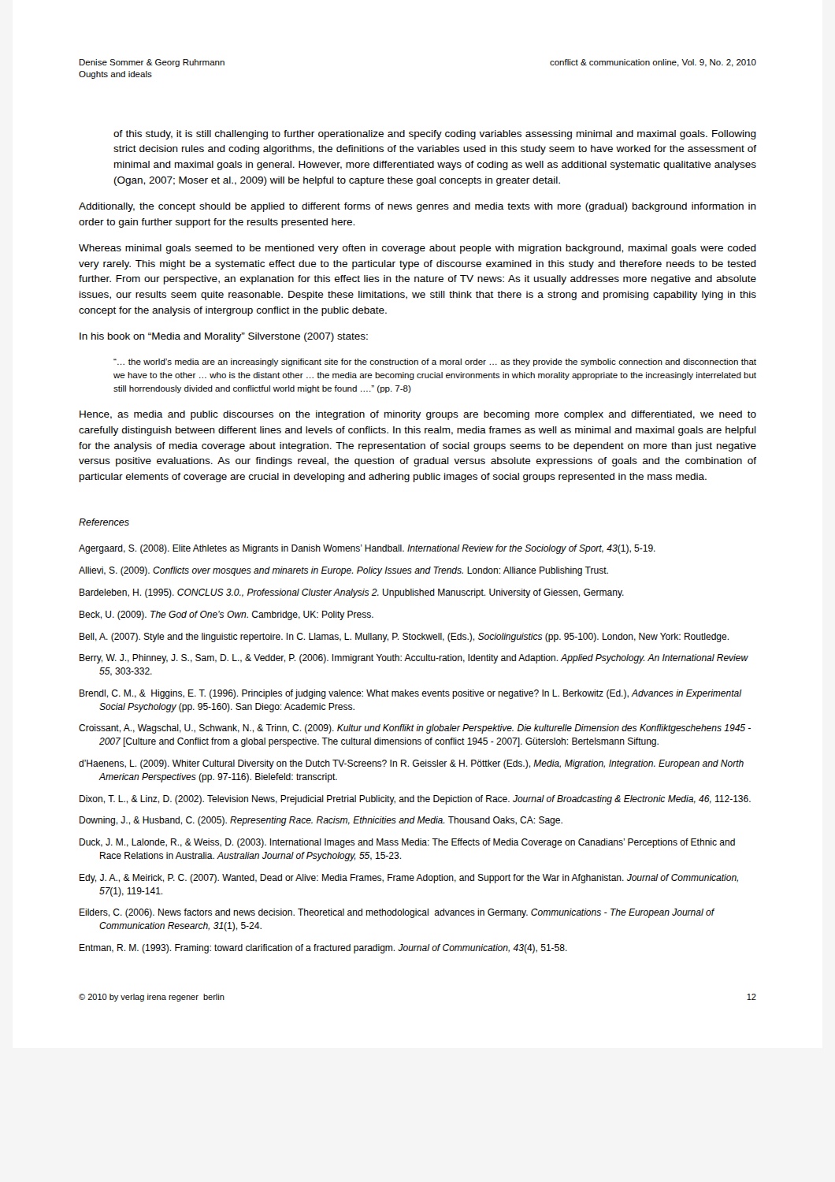Denise Sommer & Georg Ruhrmann
Oughts and ideals
conflict & communication online, Vol. 9, No. 2, 2010
of this study, it is still challenging to further operationalize and specify coding variables assessing minimal and maximal goals. Following strict decision rules and coding algorithms, the definitions of the variables used in this study seem to have worked for the assessment of minimal and maximal goals in general. However, more differentiated ways of coding as well as additional systematic qualitative analyses (Ogan, 2007; Moser et al., 2009) will be helpful to capture these goal concepts in greater detail.
Additionally, the concept should be applied to different forms of news genres and media texts with more (gradual) background information in order to gain further support for the results presented here.
Whereas minimal goals seemed to be mentioned very often in coverage about people with migration background, maximal goals were coded very rarely. This might be a systematic effect due to the particular type of discourse examined in this study and therefore needs to be tested further. From our perspective, an explanation for this effect lies in the nature of TV news: As it usually addresses more negative and absolute issues, our results seem quite reasonable. Despite these limitations, we still think that there is a strong and promising capability lying in this concept for the analysis of intergroup conflict in the public debate.
In his book on “Media and Morality” Silverstone (2007) states:
“… the world’s media are an increasingly significant site for the construction of a moral order … as they provide the symbolic connection and disconnection that we have to the other … who is the distant other … the media are becoming crucial environments in which morality appropriate to the increasingly interrelated but still horrendously divided and conflictful world might be found ….” (pp. 7-8)
Hence, as media and public discourses on the integration of minority groups are becoming more complex and differentiated, we need to carefully distinguish between different lines and levels of conflicts. In this realm, media frames as well as minimal and maximal goals are helpful for the analysis of media coverage about integration. The representation of social groups seems to be dependent on more than just negative versus positive evaluations. As our findings reveal, the question of gradual versus absolute expressions of goals and the combination of particular elements of coverage are crucial in developing and adhering public images of social groups represented in the mass media.
References
Agergaard, S. (2008). Elite Athletes as Migrants in Danish Womens’ Handball. International Review for the Sociology of Sport, 43(1), 5-19.
Allievi, S. (2009). Conflicts over mosques and minarets in Europe. Policy Issues and Trends. London: Alliance Publishing Trust.
Bardeleben, H. (1995). CONCLUS 3.0., Professional Cluster Analysis 2. Unpublished Manuscript. University of Giessen, Germany.
Beck, U. (2009). The God of One’s Own. Cambridge, UK: Polity Press.
Bell, A. (2007). Style and the linguistic repertoire. In C. Llamas, L. Mullany, P. Stockwell, (Eds.), Sociolinguistics (pp. 95-100). London, New York: Routledge.
Berry, W. J., Phinney, J. S., Sam, D. L., & Vedder, P. (2006). Immigrant Youth: Accultu-ration, Identity and Adaption. Applied Psychology. An International Review 55, 303-332.
Brendl, C. M., & Higgins, E. T. (1996). Principles of judging valence: What makes events positive or negative? In L. Berkowitz (Ed.), Advances in Experimental Social Psychology (pp. 95-160). San Diego: Academic Press.
Croissant, A., Wagschal, U., Schwank, N., & Trinn, C. (2009). Kultur und Konflikt in globaler Perspektive. Die kulturelle Dimension des Konfliktgeschehens 1945 - 2007 [Culture and Conflict from a global perspective. The cultural dimensions of conflict 1945 - 2007]. Gütersloh: Bertelsmann Siftung.
d’Haenens, L. (2009). Whiter Cultural Diversity on the Dutch TV-Screens? In R. Geissler & H. Pöttker (Eds.), Media, Migration, Integration. European and North American Perspectives (pp. 97-116). Bielefeld: transcript.
Dixon, T. L., & Linz, D. (2002). Television News, Prejudicial Pretrial Publicity, and the Depiction of Race. Journal of Broadcasting & Electronic Media, 46, 112-136.
Downing, J., & Husband, C. (2005). Representing Race. Racism, Ethnicities and Media. Thousand Oaks, CA: Sage.
Duck, J. M., Lalonde, R., & Weiss, D. (2003). International Images and Mass Media: The Effects of Media Coverage on Canadians’ Perceptions of Ethnic and Race Relations in Australia. Australian Journal of Psychology, 55, 15-23.
Edy, J. A., & Meirick, P. C. (2007). Wanted, Dead or Alive: Media Frames, Frame Adoption, and Support for the War in Afghanistan. Journal of Communication, 57(1), 119-141.
Eilders, C. (2006). News factors and news decision. Theoretical and methodological advances in Germany. Communications - The European Journal of Communication Research, 31(1), 5-24.
Entman, R. M. (1993). Framing: toward clarification of a fractured paradigm. Journal of Communication, 43(4), 51-58.
© 2010 by verlag irena regener berlin
12